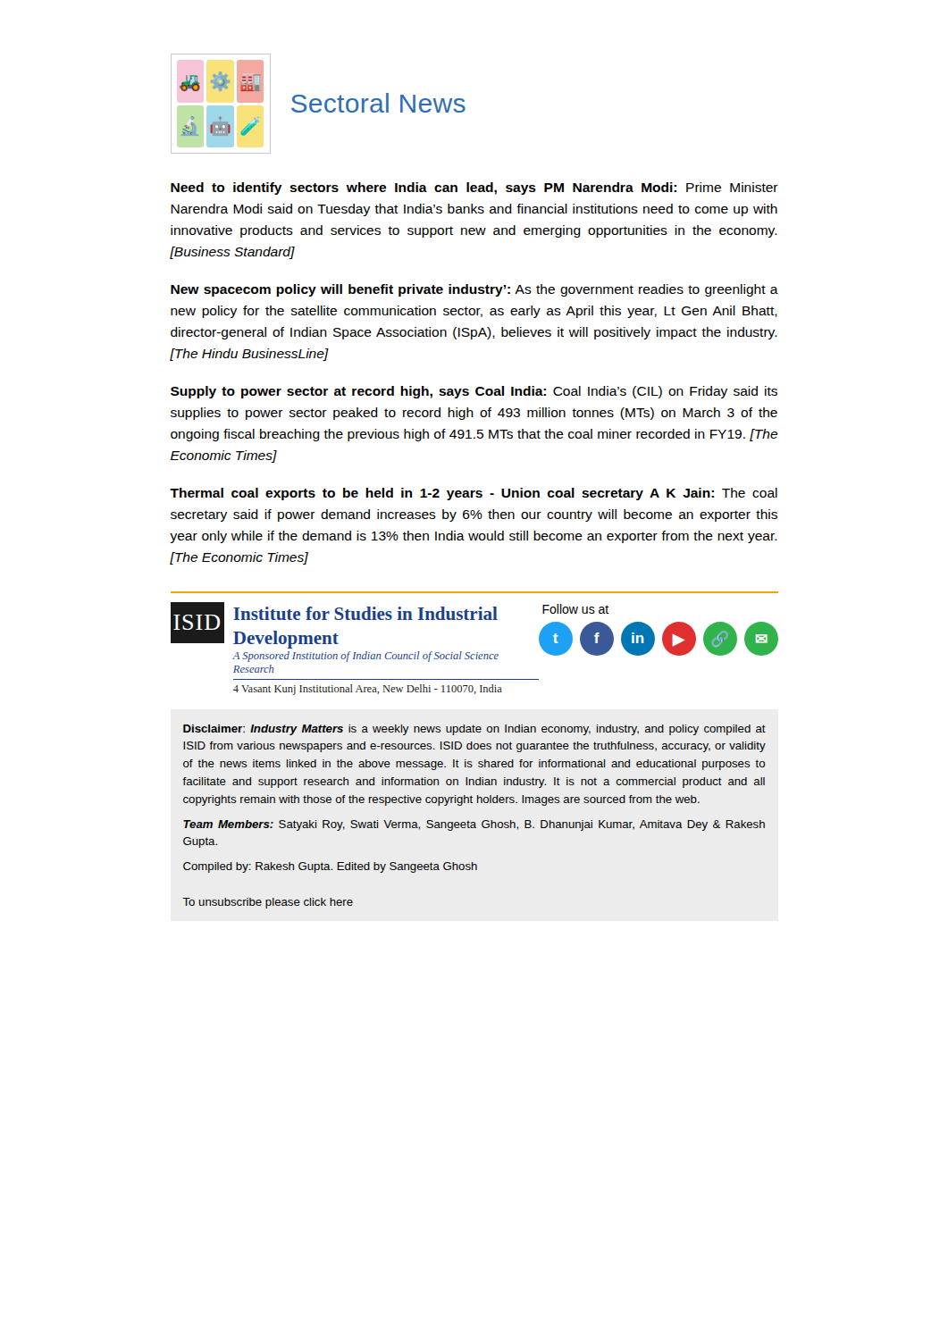🚜
⚙️
🏭
🔬
🤖
🧪
Sectoral News
Need to identify sectors where India can lead, says PM Narendra Modi: Prime Minister Narendra Modi said on Tuesday that India’s banks and financial institutions need to come up with innovative products and services to support new and emerging opportunities in the economy. [Business Standard]
New spacecom policy will benefit private industry’: As the government readies to greenlight a new policy for the satellite communication sector, as early as April this year, Lt Gen Anil Bhatt, director-general of Indian Space Association (ISpA), believes it will positively impact the industry. [The Hindu BusinessLine]
Supply to power sector at record high, says Coal India: Coal India’s (CIL) on Friday said its supplies to power sector peaked to record high of 493 million tonnes (MTs) on March 3 of the ongoing fiscal breaching the previous high of 491.5 MTs that the coal miner recorded in FY19. [The Economic Times]
Thermal coal exports to be held in 1-2 years - Union coal secretary A K Jain: The coal secretary said if power demand increases by 6% then our country will become an exporter this year only while if the demand is 13% then India would still become an exporter from the next year. [The Economic Times]
ISID
Institute for Studies in Industrial Development
A Sponsored Institution of Indian Council of Social Science Research
4 Vasant Kunj Institutional Area, New Delhi - 110070, India
Follow us at
t
f
in
▶
🔗
✉
Disclaimer: Industry Matters is a weekly news update on Indian economy, industry, and policy compiled at ISID from various newspapers and e-resources. ISID does not guarantee the truthfulness, accuracy, or validity of the news items linked in the above message. It is shared for informational and educational purposes to facilitate and support research and information on Indian industry. It is not a commercial product and all copyrights remain with those of the respective copyright holders. Images are sourced from the web.
Team Members: Satyaki Roy, Swati Verma, Sangeeta Ghosh, B. Dhanunjai Kumar, Amitava Dey & Rakesh Gupta.
Compiled by: Rakesh Gupta. Edited by Sangeeta Ghosh
To unsubscribe please click here